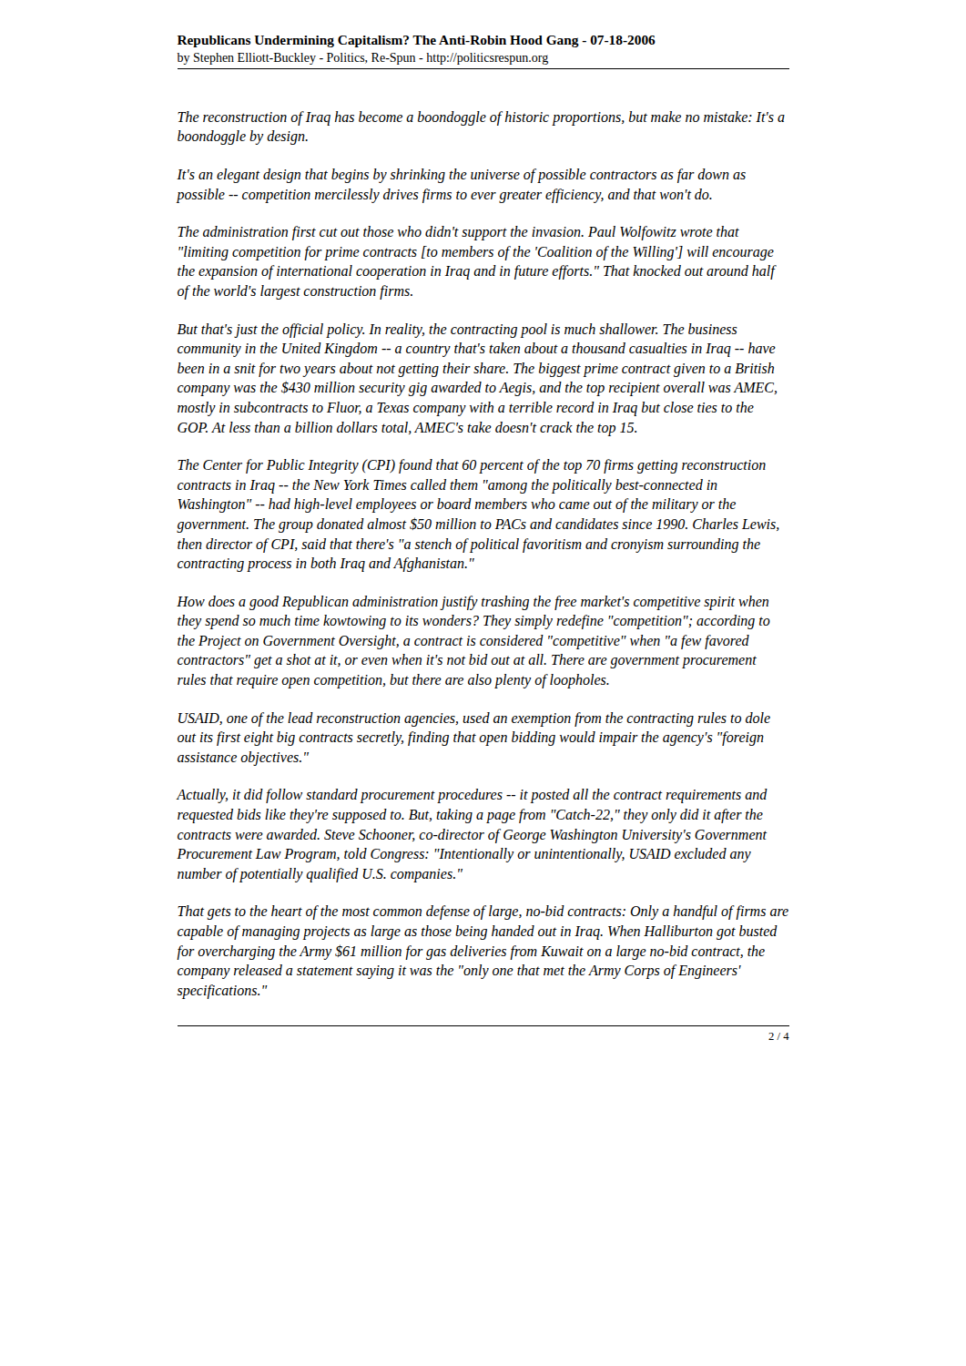Republicans Undermining Capitalism? The Anti-Robin Hood Gang - 07-18-2006
by Stephen Elliott-Buckley - Politics, Re-Spun - http://politicsrespun.org
The reconstruction of Iraq has become a boondoggle of historic proportions, but make no mistake: It's a boondoggle by design.
It's an elegant design that begins by shrinking the universe of possible contractors as far down as possible -- competition mercilessly drives firms to ever greater efficiency, and that won't do.
The administration first cut out those who didn't support the invasion. Paul Wolfowitz wrote that "limiting competition for prime contracts [to members of the 'Coalition of the Willing'] will encourage the expansion of international cooperation in Iraq and in future efforts." That knocked out around half of the world's largest construction firms.
But that's just the official policy. In reality, the contracting pool is much shallower. The business community in the United Kingdom -- a country that's taken about a thousand casualties in Iraq -- have been in a snit for two years about not getting their share. The biggest prime contract given to a British company was the $430 million security gig awarded to Aegis, and the top recipient overall was AMEC, mostly in subcontracts to Fluor, a Texas company with a terrible record in Iraq but close ties to the GOP. At less than a billion dollars total, AMEC's take doesn't crack the top 15.
The Center for Public Integrity (CPI) found that 60 percent of the top 70 firms getting reconstruction contracts in Iraq -- the New York Times called them "among the politically best-connected in Washington" -- had high-level employees or board members who came out of the military or the government. The group donated almost $50 million to PACs and candidates since 1990. Charles Lewis, then director of CPI, said that there's "a stench of political favoritism and cronyism surrounding the contracting process in both Iraq and Afghanistan."
How does a good Republican administration justify trashing the free market's competitive spirit when they spend so much time kowtowing to its wonders? They simply redefine "competition"; according to the Project on Government Oversight, a contract is considered "competitive" when "a few favored contractors" get a shot at it, or even when it's not bid out at all. There are government procurement rules that require open competition, but there are also plenty of loopholes.
USAID, one of the lead reconstruction agencies, used an exemption from the contracting rules to dole out its first eight big contracts secretly, finding that open bidding would impair the agency's "foreign assistance objectives."
Actually, it did follow standard procurement procedures -- it posted all the contract requirements and requested bids like they're supposed to. But, taking a page from "Catch-22," they only did it after the contracts were awarded. Steve Schooner, co-director of George Washington University's Government Procurement Law Program, told Congress: "Intentionally or unintentionally, USAID excluded any number of potentially qualified U.S. companies."
That gets to the heart of the most common defense of large, no-bid contracts: Only a handful of firms are capable of managing projects as large as those being handed out in Iraq. When Halliburton got busted for overcharging the Army $61 million for gas deliveries from Kuwait on a large no-bid contract, the company released a statement saying it was the "only one that met the Army Corps of Engineers' specifications."
2 / 4